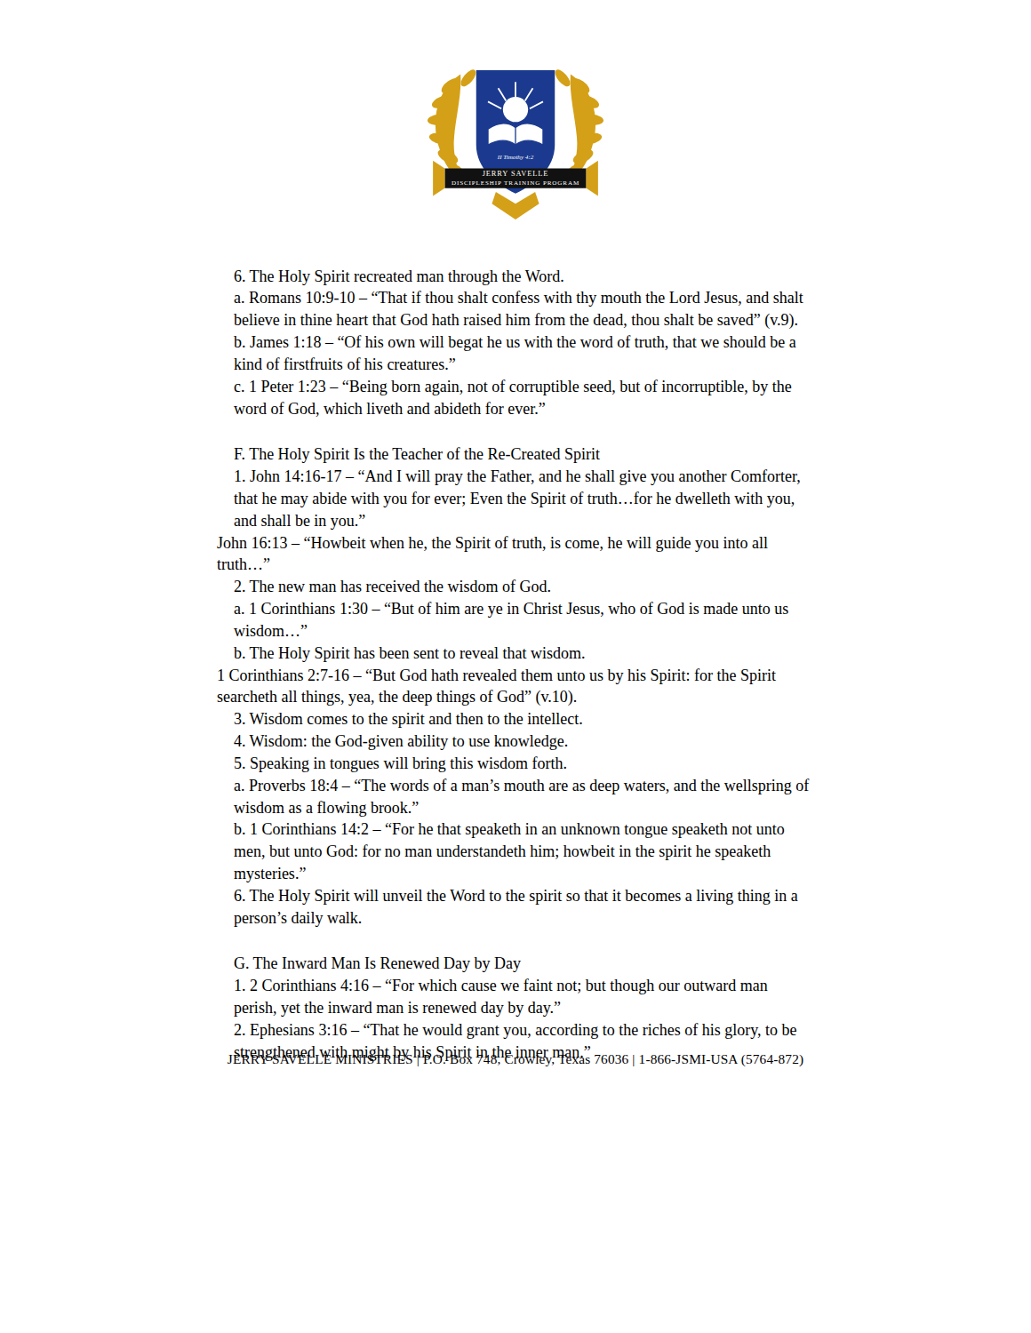II Timothy 4:2 JERRY SAVELLE DISCIPLESHIP TRAINING PROGRAM
6. The Holy Spirit recreated man through the Word.
a. Romans 10:9-10 – “That if thou shalt confess with thy mouth the Lord Jesus, and shalt believe in thine heart that God hath raised him from the dead, thou shalt be saved” (v.9).
b. James 1:18 – “Of his own will begat he us with the word of truth, that we should be a kind of firstfruits of his creatures.”
c. 1 Peter 1:23 – “Being born again, not of corruptible seed, but of incorruptible, by the word of God, which liveth and abideth for ever.”
F. The Holy Spirit Is the Teacher of the Re-Created Spirit
1. John 14:16-17 – “And I will pray the Father, and he shall give you another Comforter, that he may abide with you for ever; Even the Spirit of truth…for he dwelleth with you, and shall be in you.”
John 16:13 – “Howbeit when he, the Spirit of truth, is come, he will guide you into all truth…”
2. The new man has received the wisdom of God.
a. 1 Corinthians 1:30 – “But of him are ye in Christ Jesus, who of God is made unto us wisdom…”
b. The Holy Spirit has been sent to reveal that wisdom.
1 Corinthians 2:7-16 – “But God hath revealed them unto us by his Spirit: for the Spirit searcheth all things, yea, the deep things of God” (v.10).
3. Wisdom comes to the spirit and then to the intellect.
4. Wisdom: the God-given ability to use knowledge.
5. Speaking in tongues will bring this wisdom forth.
a. Proverbs 18:4 – “The words of a man’s mouth are as deep waters, and the wellspring of wisdom as a flowing brook.”
b. 1 Corinthians 14:2 – “For he that speaketh in an unknown tongue speaketh not unto men, but unto God: for no man understandeth him; howbeit in the spirit he speaketh mysteries.”
6. The Holy Spirit will unveil the Word to the spirit so that it becomes a living thing in a person’s daily walk.
G. The Inward Man Is Renewed Day by Day
1. 2 Corinthians 4:16 – “For which cause we faint not; but though our outward man perish, yet the inward man is renewed day by day.”
2. Ephesians 3:16 – “That he would grant you, according to the riches of his glory, to be strengthened with might by his Spirit in the inner man.”
JERRY SAVELLE MINISTRIES | P.O. Box 748, Crowley, Texas 76036 | 1-866-JSMI-USA (5764-872)